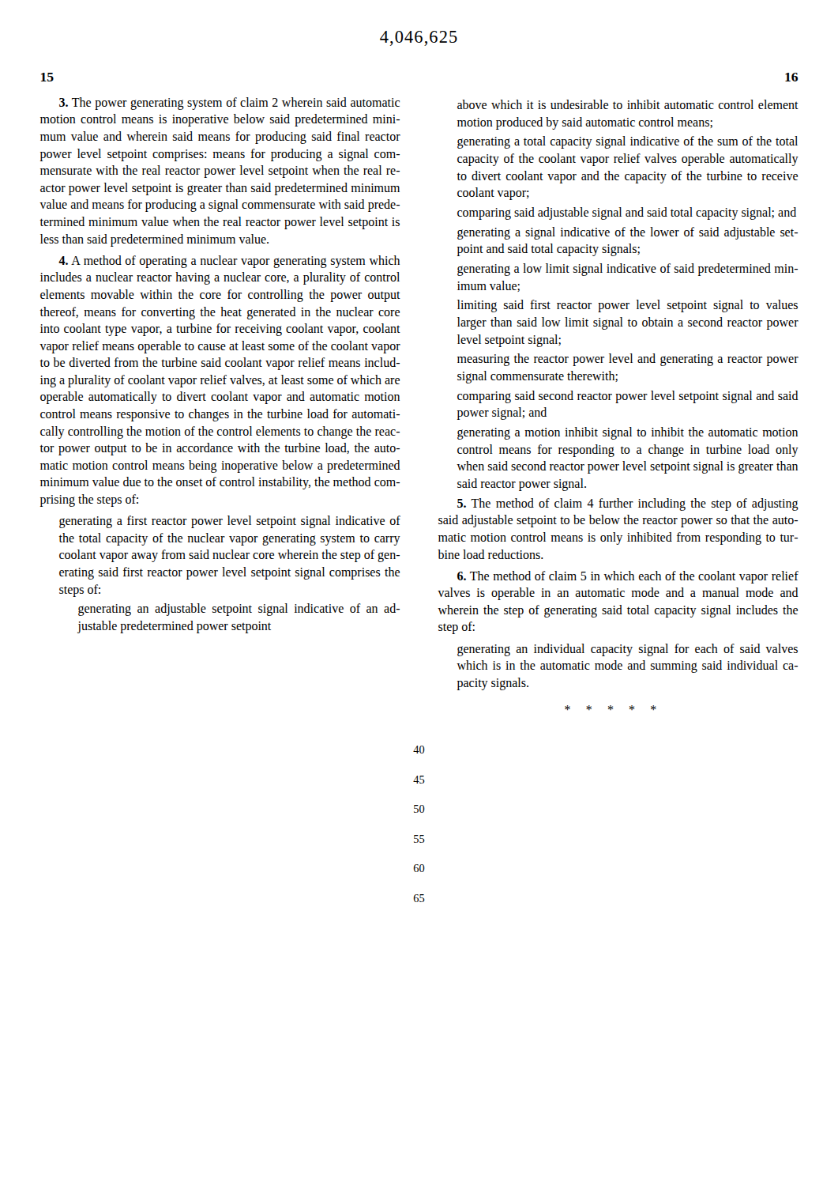4,046,625
15 16
3. The power generating system of claim 2 wherein said automatic motion control means is inoperative below said predetermined minimum value and wherein said means for producing said final reactor power level setpoint comprises: means for producing a signal commensurate with the real reactor power level setpoint when the real reactor power level setpoint is greater than said predetermined minimum value and means for producing a signal commensurate with said predetermined minimum value when the real reactor power level setpoint is less than said predetermined minimum value.
4. A method of operating a nuclear vapor generating system which includes a nuclear reactor having a nuclear core, a plurality of control elements movable within the core for controlling the power output thereof, means for converting the heat generated in the nuclear core into coolant type vapor, a turbine for receiving coolant vapor, coolant vapor relief means operable to cause at least some of the coolant vapor to be diverted from the turbine said coolant vapor relief means including a plurality of coolant vapor relief valves, at least some of which are operable automatically to divert coolant vapor and automatic motion control means responsive to changes in the turbine load for automatically controlling the motion of the control elements to change the reactor power output to be in accordance with the turbine load, the automatic motion control means being inoperative below a predetermined minimum value due to the onset of control instability, the method comprising the steps of:
generating a first reactor power level setpoint signal indicative of the total capacity of the nuclear vapor generating system to carry coolant vapor away from said nuclear core wherein the step of generating said first reactor power level setpoint signal comprises the steps of:
generating an adjustable setpoint signal indicative of an adjustable predetermined power setpoint
above which it is undesirable to inhibit automatic control element motion produced by said automatic control means;
generating a total capacity signal indicative of the sum of the total capacity of the coolant vapor relief valves operable automatically to divert coolant vapor and the capacity of the turbine to receive coolant vapor;
comparing said adjustable signal and said total capacity signal; and
generating a signal indicative of the lower of said adjustable setpoint and said total capacity signals;
generating a low limit signal indicative of said predetermined minimum value;
limiting said first reactor power level setpoint signal to values larger than said low limit signal to obtain a second reactor power level setpoint signal;
measuring the reactor power level and generating a reactor power signal commensurate therewith;
comparing said second reactor power level setpoint signal and said power signal; and
generating a motion inhibit signal to inhibit the automatic motion control means for responding to a change in turbine load only when said second reactor power level setpoint signal is greater than said reactor power signal.
5. The method of claim 4 further including the step of adjusting said adjustable setpoint to be below the reactor power so that the automatic motion control means is only inhibited from responding to turbine load reductions.
6. The method of claim 5 in which each of the coolant vapor relief valves is operable in an automatic mode and a manual mode and wherein the step of generating said total capacity signal includes the step of:
generating an individual capacity signal for each of said valves which is in the automatic mode and summing said individual capacity signals.
*****
40 45 50 55 60 65